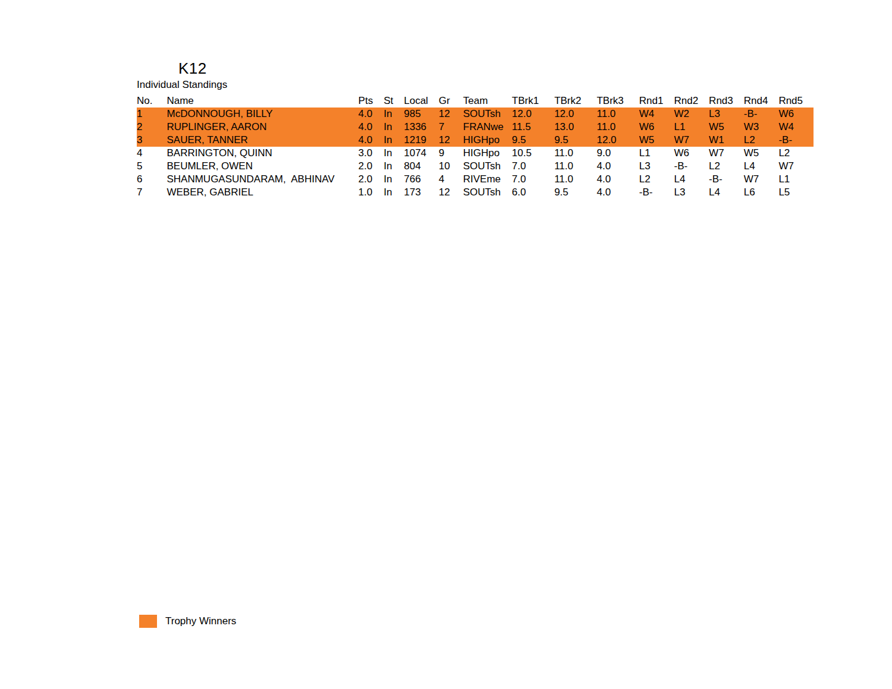K12
Individual Standings
| No. | Name | Pts | St | Local | Gr | Team | TBrk1 | TBrk2 | TBrk3 | Rnd1 | Rnd2 | Rnd3 | Rnd4 | Rnd5 |
| --- | --- | --- | --- | --- | --- | --- | --- | --- | --- | --- | --- | --- | --- | --- |
| 1 | McDONNOUGH, BILLY | 4.0 | In | 985 | 12 | SOUTsh | 12.0 | 12.0 | 11.0 | W4 | W2 | L3 | -B- | W6 |
| 2 | RUPLINGER, AARON | 4.0 | In | 1336 | 7 | FRANwe | 11.5 | 13.0 | 11.0 | W6 | L1 | W5 | W3 | W4 |
| 3 | SAUER, TANNER | 4.0 | In | 1219 | 12 | HIGHpo | 9.5 | 9.5 | 12.0 | W5 | W7 | W1 | L2 | -B- |
| 4 | BARRINGTON, QUINN | 3.0 | In | 1074 | 9 | HIGHpo | 10.5 | 11.0 | 9.0 | L1 | W6 | W7 | W5 | L2 |
| 5 | BEUMLER, OWEN | 2.0 | In | 804 | 10 | SOUTsh | 7.0 | 11.0 | 4.0 | L3 | -B- | L2 | L4 | W7 |
| 6 | SHANMUGASUNDARAM, ABHINAV | 2.0 | In | 766 | 4 | RIVEme | 7.0 | 11.0 | 4.0 | L2 | L4 | -B- | W7 | L1 |
| 7 | WEBER, GABRIEL | 1.0 | In | 173 | 12 | SOUTsh | 6.0 | 9.5 | 4.0 | -B- | L3 | L4 | L6 | L5 |
Trophy Winners